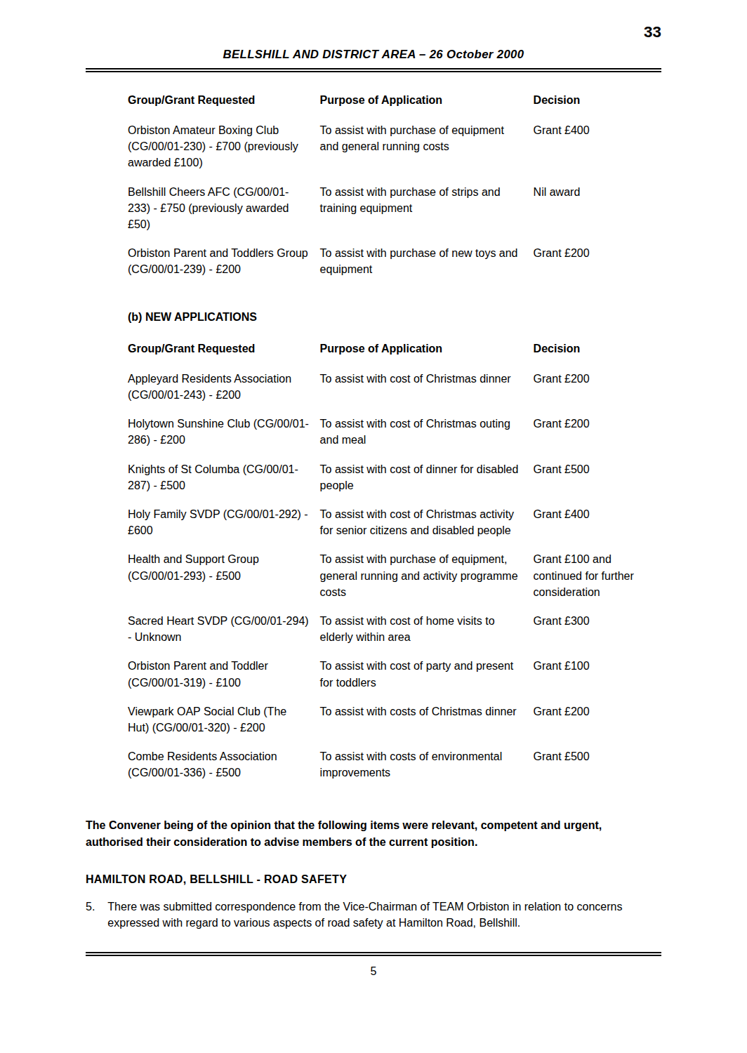33
BELLSHILL AND DISTRICT AREA – 26 October 2000
| Group/Grant Requested | Purpose of Application | Decision |
| --- | --- | --- |
| Orbiston Amateur Boxing Club (CG/00/01-230) - £700 (previously awarded £100) | To assist with purchase of equipment and general running costs | Grant £400 |
| Bellshill Cheers AFC (CG/00/01-233) - £750 (previously awarded £50) | To assist with purchase of strips and training equipment | Nil award |
| Orbiston Parent and Toddlers Group (CG/00/01-239) - £200 | To assist with purchase of new toys and equipment | Grant £200 |
(b) NEW APPLICATIONS
| Group/Grant Requested | Purpose of Application | Decision |
| --- | --- | --- |
| Appleyard Residents Association (CG/00/01-243) - £200 | To assist with cost of Christmas dinner | Grant £200 |
| Holytown Sunshine Club (CG/00/01-286) - £200 | To assist with cost of Christmas outing and meal | Grant £200 |
| Knights of St Columba (CG/00/01-287) - £500 | To assist with cost of dinner for disabled people | Grant £500 |
| Holy Family SVDP (CG/00/01-292) - £600 | To assist with cost of Christmas activity for senior citizens and disabled people | Grant £400 |
| Health and Support Group (CG/00/01-293) - £500 | To assist with purchase of equipment, general running and activity programme costs | Grant £100 and continued for further consideration |
| Sacred Heart SVDP (CG/00/01-294) - Unknown | To assist with cost of home visits to elderly within area | Grant £300 |
| Orbiston Parent and Toddler (CG/00/01-319) - £100 | To assist with cost of party and present for toddlers | Grant £100 |
| Viewpark OAP Social Club (The Hut) (CG/00/01-320) - £200 | To assist with costs of Christmas dinner | Grant £200 |
| Combe Residents Association (CG/00/01-336) - £500 | To assist with costs of environmental improvements | Grant £500 |
The Convener being of the opinion that the following items were relevant, competent and urgent, authorised their consideration to advise members of the current position.
HAMILTON ROAD, BELLSHILL - ROAD SAFETY
5. There was submitted correspondence from the Vice-Chairman of TEAM Orbiston in relation to concerns expressed with regard to various aspects of road safety at Hamilton Road, Bellshill.
5